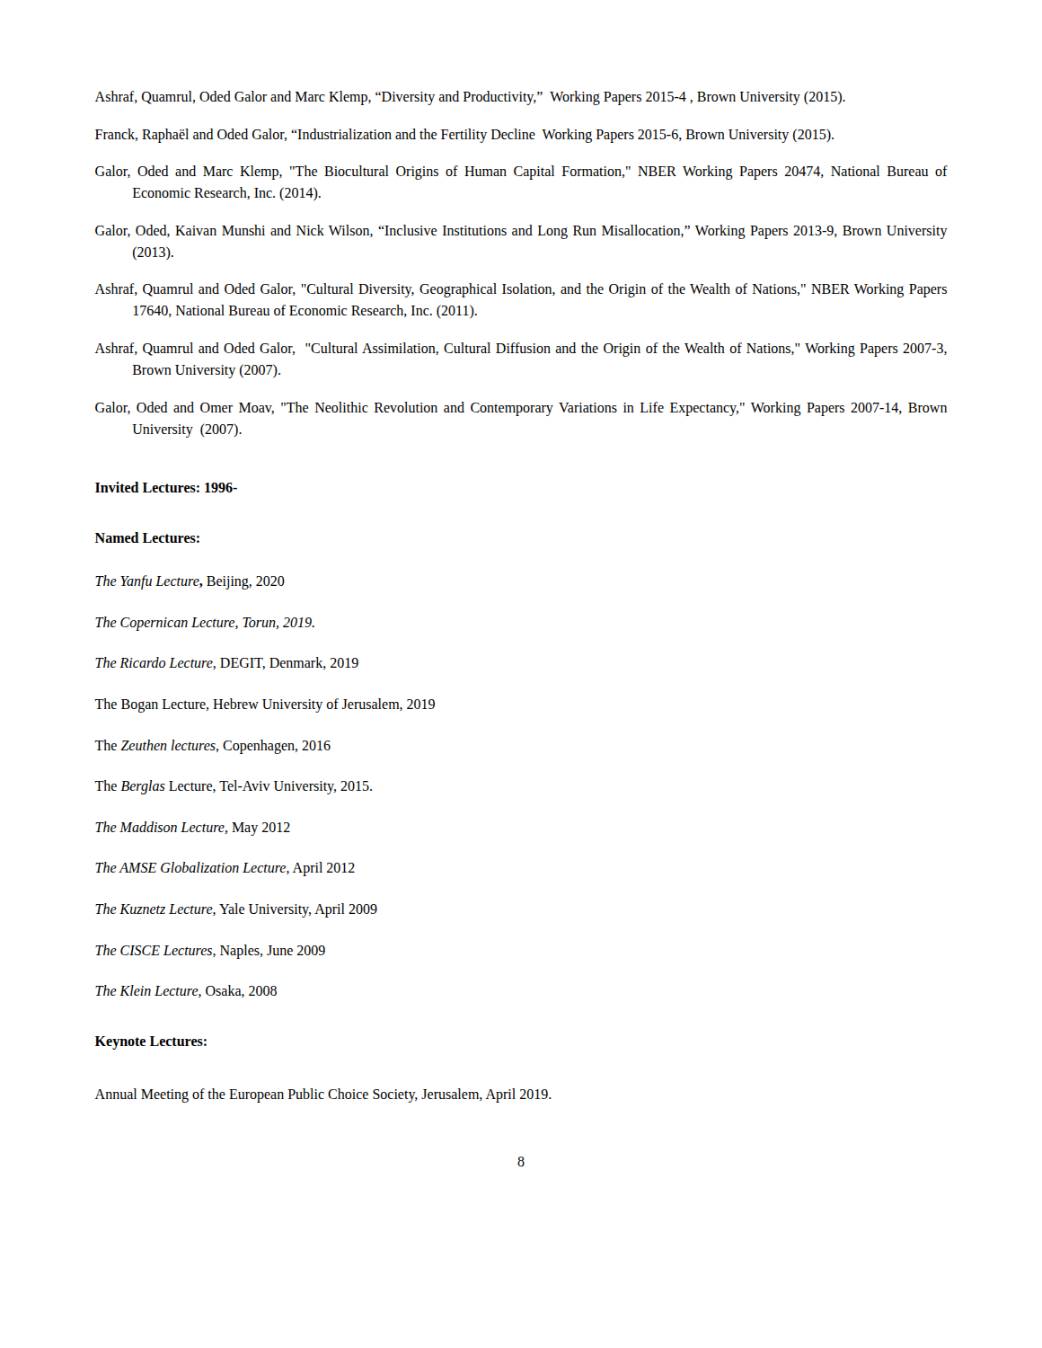Ashraf, Quamrul, Oded Galor and Marc Klemp, “Diversity and Productivity,” Working Papers 2015-4 , Brown University (2015).
Franck, Raphaël and Oded Galor, “Industrialization and the Fertility Decline Working Papers 2015-6, Brown University (2015).
Galor, Oded and Marc Klemp, "The Biocultural Origins of Human Capital Formation," NBER Working Papers 20474, National Bureau of Economic Research, Inc. (2014).
Galor, Oded, Kaivan Munshi and Nick Wilson, “Inclusive Institutions and Long Run Misallocation,” Working Papers 2013-9, Brown University (2013).
Ashraf, Quamrul and Oded Galor, "Cultural Diversity, Geographical Isolation, and the Origin of the Wealth of Nations," NBER Working Papers 17640, National Bureau of Economic Research, Inc. (2011).
Ashraf, Quamrul and Oded Galor, "Cultural Assimilation, Cultural Diffusion and the Origin of the Wealth of Nations," Working Papers 2007-3, Brown University (2007).
Galor, Oded and Omer Moav, "The Neolithic Revolution and Contemporary Variations in Life Expectancy," Working Papers 2007-14, Brown University (2007).
Invited Lectures: 1996-
Named Lectures:
The Yanfu Lecture, Beijing, 2020
The Copernican Lecture, Torun, 2019.
The Ricardo Lecture, DEGIT, Denmark, 2019
The Bogan Lecture, Hebrew University of Jerusalem, 2019
The Zeuthen lectures, Copenhagen, 2016
The Berglas Lecture, Tel-Aviv University, 2015.
The Maddison Lecture, May 2012
The AMSE Globalization Lecture, April 2012
The Kuznetz Lecture, Yale University, April 2009
The CISCE Lectures, Naples, June 2009
The Klein Lecture, Osaka, 2008
Keynote Lectures:
Annual Meeting of the European Public Choice Society, Jerusalem, April 2019.
8